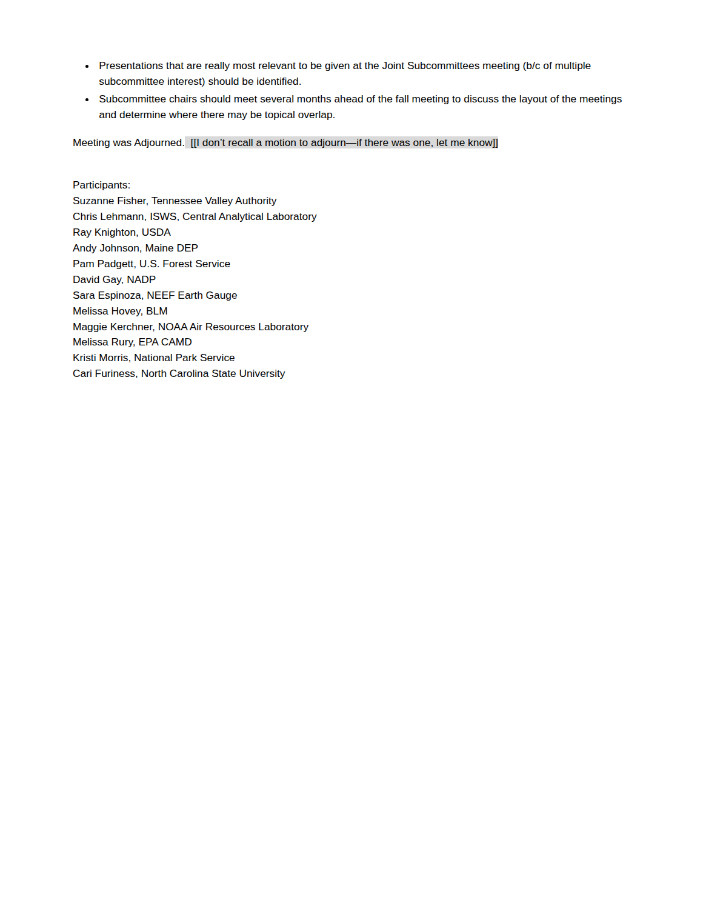Presentations that are really most relevant to be given at the Joint Subcommittees meeting (b/c of multiple subcommittee interest) should be identified.
Subcommittee chairs should meet several months ahead of the fall meeting to discuss the layout of the meetings and determine where there may be topical overlap.
Meeting was Adjourned. [[I don’t recall a motion to adjourn—if there was one, let me know]]
Participants:
Suzanne Fisher, Tennessee Valley Authority
Chris Lehmann, ISWS, Central Analytical Laboratory
Ray Knighton, USDA
Andy Johnson, Maine DEP
Pam Padgett, U.S. Forest Service
David Gay, NADP
Sara Espinoza, NEEF Earth Gauge
Melissa Hovey, BLM
Maggie Kerchner, NOAA Air Resources Laboratory
Melissa Rury, EPA CAMD
Kristi Morris, National Park Service
Cari Furiness, North Carolina State University